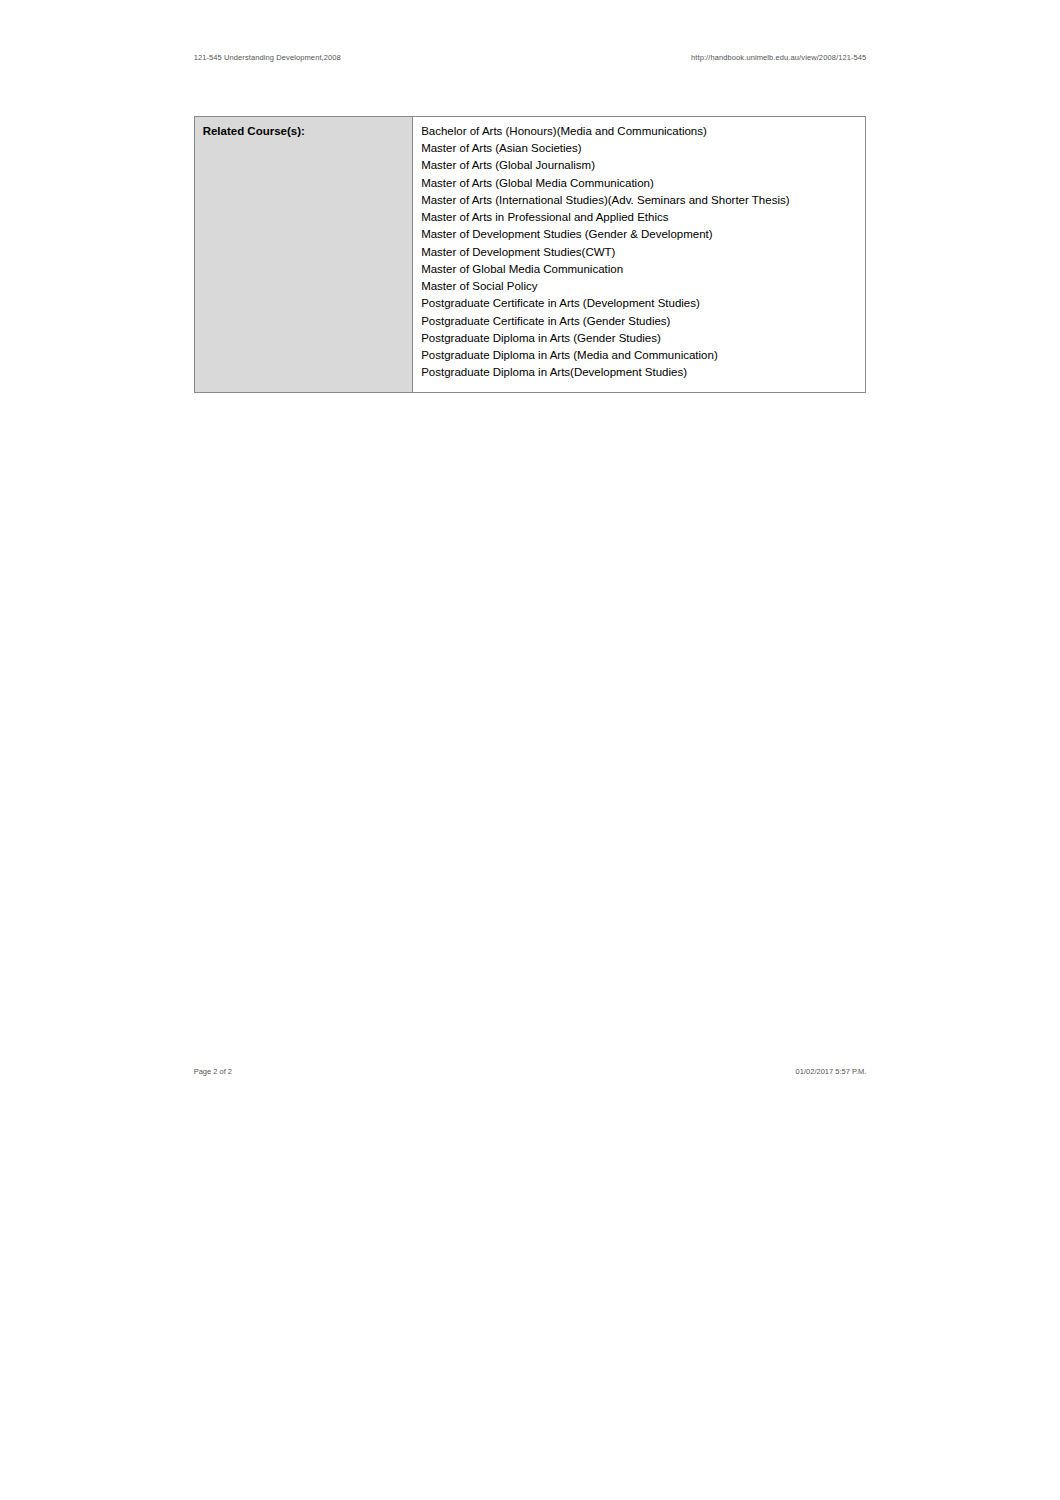121-545 Understanding Development,2008
http://handbook.unimelb.edu.au/view/2008/121-545
| Related Course(s): | Bachelor of Arts (Honours)(Media and Communications) Master of Arts (Asian Societies) Master of Arts (Global Journalism) Master of Arts (Global Media Communication) Master of Arts (International Studies)(Adv. Seminars and Shorter Thesis) Master of Arts in Professional and Applied Ethics Master of Development Studies (Gender & Development) Master of Development Studies(CWT) Master of Global Media Communication Master of Social Policy Postgraduate Certificate in Arts (Development Studies) Postgraduate Certificate in Arts (Gender Studies) Postgraduate Diploma in Arts (Gender Studies) Postgraduate Diploma in Arts (Media and Communication) Postgraduate Diploma in Arts(Development Studies) |
Page 2 of 2
01/02/2017 5:57 P.M.